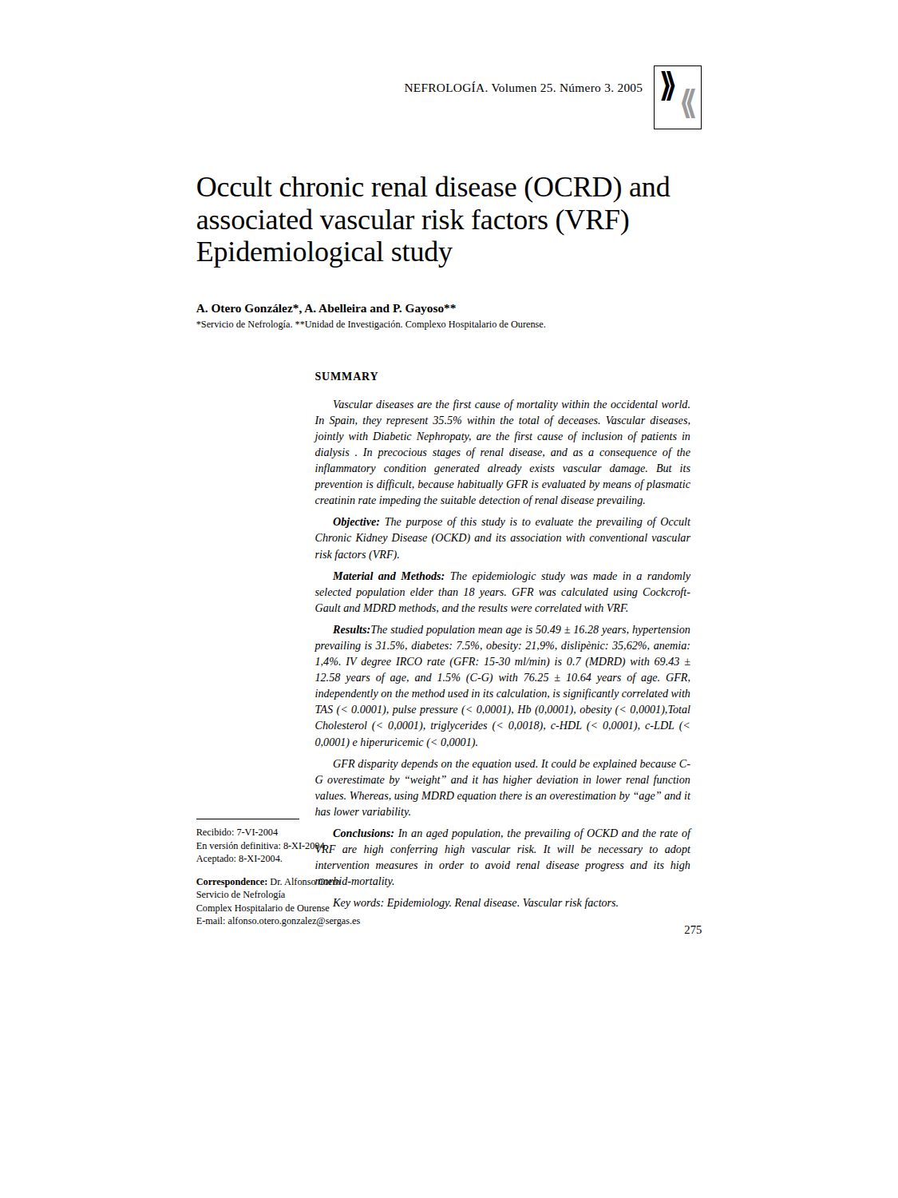NEFROLOGÍA. Volumen 25. Número 3. 2005
⟫ ⟪
Occult chronic renal disease (OCRD) and associated vascular risk factors (VRF) Epidemiological study
A. Otero González*, A. Abelleira and P. Gayoso**
*Servicio de Nefrología. **Unidad de Investigación. Complexo Hospitalario de Ourense.
SUMMARY
Vascular diseases are the first cause of mortality within the occidental world. In Spain, they represent 35.5% within the total of deceases. Vascular diseases, jointly with Diabetic Nephropaty, are the first cause of inclusion of patients in dialysis . In precocious stages of renal disease, and as a consequence of the inflammatory condition generated already exists vascular damage. But its prevention is difficult, because habitually GFR is evaluated by means of plasmatic creatinin rate impeding the suitable detection of renal disease prevailing.
Objective: The purpose of this study is to evaluate the prevailing of Occult Chronic Kidney Disease (OCKD) and its association with conventional vascular risk factors (VRF).
Material and Methods: The epidemiologic study was made in a randomly selected population elder than 18 years. GFR was calculated using Cockcroft-Gault and MDRD methods, and the results were correlated with VRF.
Results: The studied population mean age is 50.49 ± 16.28 years, hypertension prevailing is 31.5%, diabetes: 7.5%, obesity: 21,9%, dislipènic: 35,62%, anemia: 1,4%. IV degree IRCO rate (GFR: 15-30 ml/min) is 0.7 (MDRD) with 69.43 ± 12.58 years of age, and 1.5% (C-G) with 76.25 ± 10.64 years of age. GFR, independently on the method used in its calculation, is significantly correlated with TAS (< 0.0001), pulse pressure (< 0,0001), Hb (0,0001), obesity (< 0,0001),Total Cholesterol (< 0,0001), triglycerides (< 0,0018), c-HDL (< 0,0001), c-LDL (< 0,0001) e hiperuricemic (< 0,0001).
GFR disparity depends on the equation used. It could be explained because C-G overestimate by “weight” and it has higher deviation in lower renal function values. Whereas, using MDRD equation there is an overestimation by “age” and it has lower variability.
Conclusions: In an aged population, the prevailing of OCKD and the rate of VRF are high conferring high vascular risk. It will be necessary to adopt intervention measures in order to avoid renal disease progress and its high morbid-mortality.
Key words: Epidemiology. Renal disease. Vascular risk factors.
Recibido: 7-VI-2004
En versión definitiva: 8-XI-2004
Aceptado: 8-XI-2004.
Correspondence: Dr. Alfonso Otero
Servicio de Nefrología
Complex Hospitalario de Ourense
E-mail: alfonso.otero.gonzalez@sergas.es
275